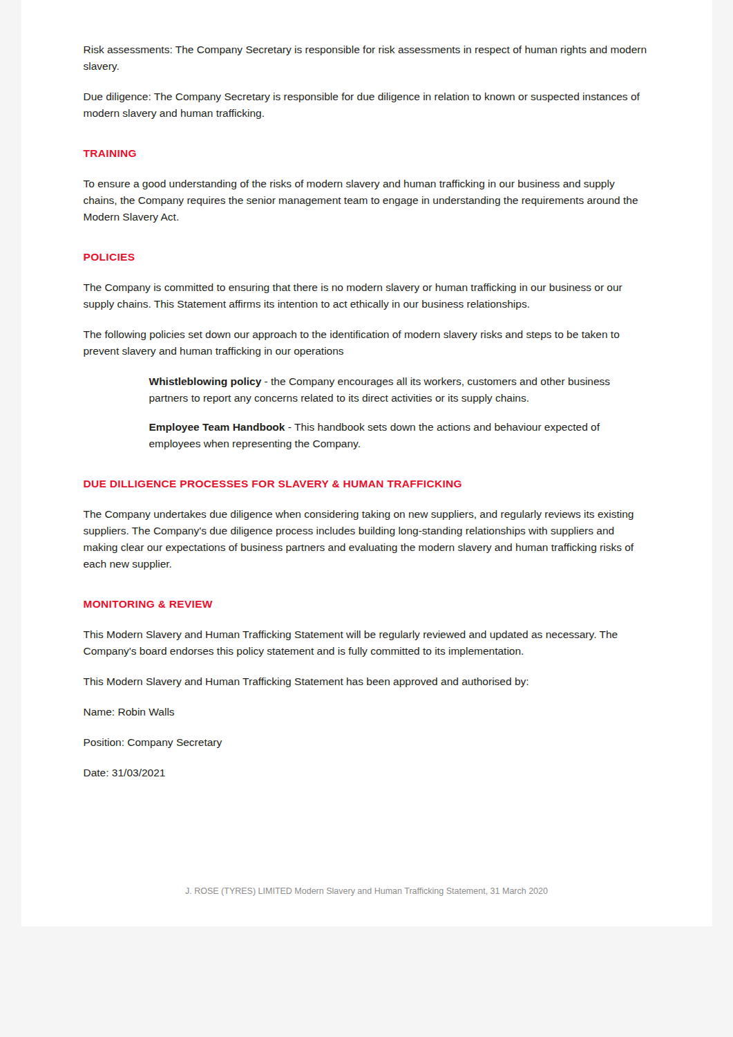Risk assessments: The Company Secretary is responsible for risk assessments in respect of human rights and modern slavery.
Due diligence: The Company Secretary is responsible for due diligence in relation to known or suspected instances of modern slavery and human trafficking.
Training
To ensure a good understanding of the risks of modern slavery and human trafficking in our business and supply chains, the Company requires the senior management team to engage in understanding the requirements around the Modern Slavery Act.
Policies
The Company is committed to ensuring that there is no modern slavery or human trafficking in our business or our supply chains. This Statement affirms its intention to act ethically in our business relationships.
The following policies set down our approach to the identification of modern slavery risks and steps to be taken to prevent slavery and human trafficking in our operations
Whistleblowing policy - the Company encourages all its workers, customers and other business partners to report any concerns related to its direct activities or its supply chains.
Employee Team Handbook - This handbook sets down the actions and behaviour expected of employees when representing the Company.
Due Dilligence Processes for Slavery & Human Trafficking
The Company undertakes due diligence when considering taking on new suppliers, and regularly reviews its existing suppliers. The Company's due diligence process includes building long-standing relationships with suppliers and making clear our expectations of business partners and evaluating the modern slavery and human trafficking risks of each new supplier.
Monitoring & Review
This Modern Slavery and Human Trafficking Statement will be regularly reviewed and updated as necessary. The Company's board endorses this policy statement and is fully committed to its implementation.
This Modern Slavery and Human Trafficking Statement has been approved and authorised by:
Name: Robin Walls
Position: Company Secretary
Date: 31/03/2021
J. ROSE (TYRES) LIMITED Modern Slavery and Human Trafficking Statement, 31 March 2020